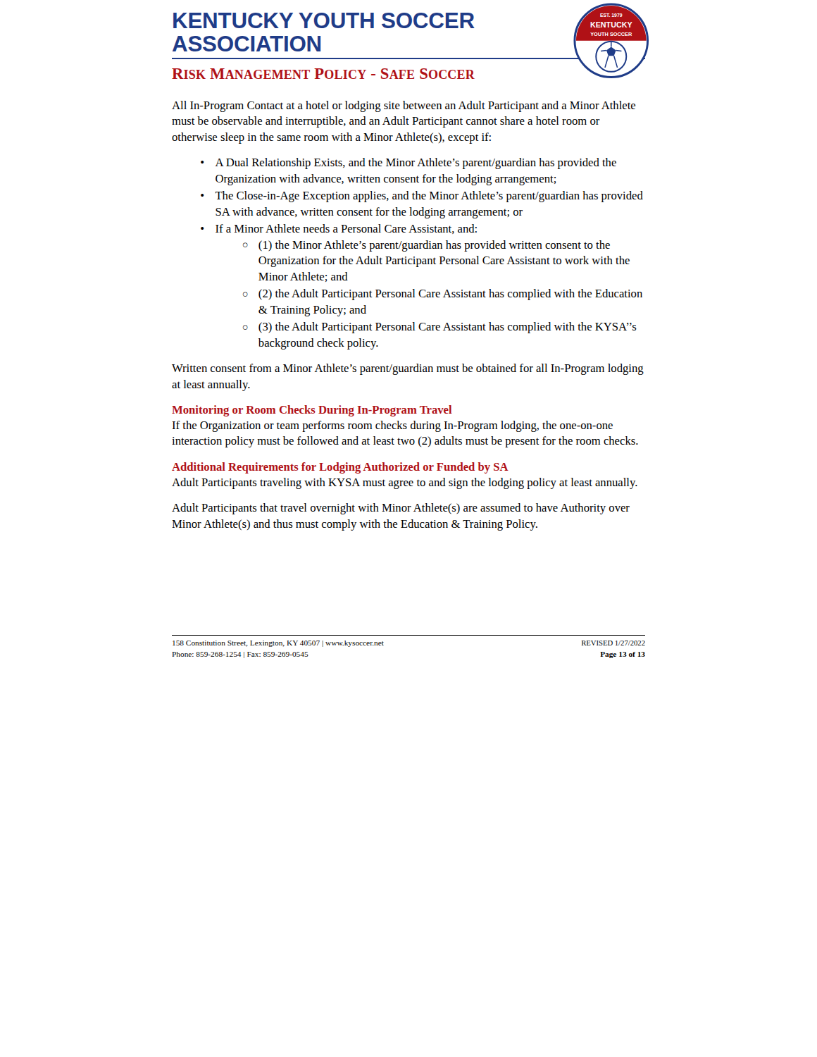EST. 1979 KENTUCKY YOUTH SOCCER
KENTUCKY YOUTH SOCCER ASSOCIATION
RISK MANAGEMENT POLICY - SAFE SOCCER
All In-Program Contact at a hotel or lodging site between an Adult Participant and a Minor Athlete must be observable and interruptible, and an Adult Participant cannot share a hotel room or otherwise sleep in the same room with a Minor Athlete(s), except if:
A Dual Relationship Exists, and the Minor Athlete’s parent/guardian has provided the Organization with advance, written consent for the lodging arrangement;
The Close-in-Age Exception applies, and the Minor Athlete’s parent/guardian has provided SA with advance, written consent for the lodging arrangement; or
If a Minor Athlete needs a Personal Care Assistant, and:
(1) the Minor Athlete’s parent/guardian has provided written consent to the Organization for the Adult Participant Personal Care Assistant to work with the Minor Athlete; and
(2) the Adult Participant Personal Care Assistant has complied with the Education & Training Policy; and
(3) the Adult Participant Personal Care Assistant has complied with the KYSA’’s background check policy.
Written consent from a Minor Athlete’s parent/guardian must be obtained for all In-Program lodging at least annually.
Monitoring or Room Checks During In-Program Travel
If the Organization or team performs room checks during In-Program lodging, the one-on-one interaction policy must be followed and at least two (2) adults must be present for the room checks.
Additional Requirements for Lodging Authorized or Funded by SA
Adult Participants traveling with KYSA must agree to and sign the lodging policy at least annually.
Adult Participants that travel overnight with Minor Athlete(s) are assumed to have Authority over Minor Athlete(s) and thus must comply with the Education & Training Policy.
158 Constitution Street, Lexington, KY 40507 | www.kysoccer.net
Phone: 859-268-1254 | Fax: 859-269-0545
REVISED 1/27/2022
Page 13 of 13